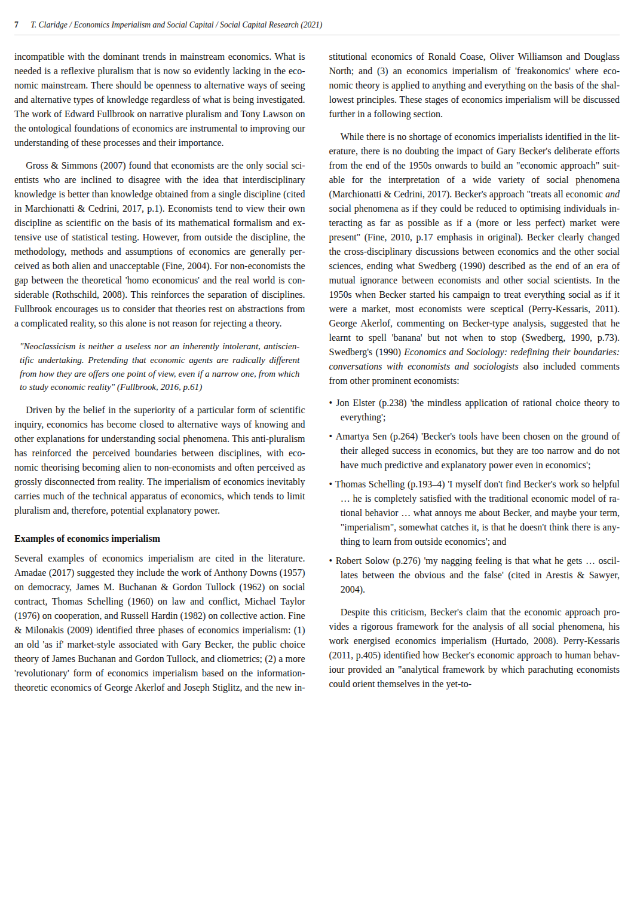7 T. Claridge / Economics Imperialism and Social Capital / Social Capital Research (2021)
incompatible with the dominant trends in mainstream economics. What is needed is a reflexive pluralism that is now so evidently lacking in the economic mainstream. There should be openness to alternative ways of seeing and alternative types of knowledge regardless of what is being investigated. The work of Edward Fullbrook on narrative pluralism and Tony Lawson on the ontological foundations of economics are instrumental to improving our understanding of these processes and their importance.
Gross & Simmons (2007) found that economists are the only social scientists who are inclined to disagree with the idea that interdisciplinary knowledge is better than knowledge obtained from a single discipline (cited in Marchionatti & Cedrini, 2017, p.1). Economists tend to view their own discipline as scientific on the basis of its mathematical formalism and extensive use of statistical testing. However, from outside the discipline, the methodology, methods and assumptions of economics are generally perceived as both alien and unacceptable (Fine, 2004). For non-economists the gap between the theoretical 'homo economicus' and the real world is considerable (Rothschild, 2008). This reinforces the separation of disciplines. Fullbrook encourages us to consider that theories rest on abstractions from a complicated reality, so this alone is not reason for rejecting a theory.
"Neoclassicism is neither a useless nor an inherently intolerant, antiscientific undertaking. Pretending that economic agents are radically different from how they are offers one point of view, even if a narrow one, from which to study economic reality" (Fullbrook, 2016, p.61)
Driven by the belief in the superiority of a particular form of scientific inquiry, economics has become closed to alternative ways of knowing and other explanations for understanding social phenomena. This anti-pluralism has reinforced the perceived boundaries between disciplines, with economic theorising becoming alien to non-economists and often perceived as grossly disconnected from reality. The imperialism of economics inevitably carries much of the technical apparatus of economics, which tends to limit pluralism and, therefore, potential explanatory power.
Examples of economics imperialism
Several examples of economics imperialism are cited in the literature. Amadae (2017) suggested they include the work of Anthony Downs (1957) on democracy, James M. Buchanan & Gordon Tullock (1962) on social contract, Thomas Schelling (1960) on law and conflict, Michael Taylor (1976) on cooperation, and Russell Hardin (1982) on collective action. Fine & Milonakis (2009) identified three phases of economics imperialism: (1) an old 'as if' market-style associated with Gary Becker, the public choice theory of James Buchanan and Gordon Tullock, and cliometrics; (2) a more 'revolutionary' form of economics imperialism based on the information-theoretic economics of George Akerlof and Joseph Stiglitz, and the new institutional economics of Ronald Coase, Oliver Williamson and Douglass North; and (3) an economics imperialism of 'freakonomics' where economic theory is applied to anything and everything on the basis of the shallowest principles. These stages of economics imperialism will be discussed further in a following section.
While there is no shortage of economics imperialists identified in the literature, there is no doubting the impact of Gary Becker's deliberate efforts from the end of the 1950s onwards to build an "economic approach" suitable for the interpretation of a wide variety of social phenomena (Marchionatti & Cedrini, 2017). Becker's approach "treats all economic and social phenomena as if they could be reduced to optimising individuals interacting as far as possible as if a (more or less perfect) market were present" (Fine, 2010, p.17 emphasis in original). Becker clearly changed the cross-disciplinary discussions between economics and the other social sciences, ending what Swedberg (1990) described as the end of an era of mutual ignorance between economists and other social scientists. In the 1950s when Becker started his campaign to treat everything social as if it were a market, most economists were sceptical (Perry-Kessaris, 2011). George Akerlof, commenting on Becker-type analysis, suggested that he learnt to spell 'banana' but not when to stop (Swedberg, 1990, p.73). Swedberg's (1990) Economics and Sociology: redefining their boundaries: conversations with economists and sociologists also included comments from other prominent economists:
Jon Elster (p.238) 'the mindless application of rational choice theory to everything';
Amartya Sen (p.264) 'Becker's tools have been chosen on the ground of their alleged success in economics, but they are too narrow and do not have much predictive and explanatory power even in economics';
Thomas Schelling (p.193–4) 'I myself don't find Becker's work so helpful … he is completely satisfied with the traditional economic model of rational behavior … what annoys me about Becker, and maybe your term, "imperialism", somewhat catches it, is that he doesn't think there is anything to learn from outside economics'; and
Robert Solow (p.276) 'my nagging feeling is that what he gets … oscillates between the obvious and the false' (cited in Arestis & Sawyer, 2004).
Despite this criticism, Becker's claim that the economic approach provides a rigorous framework for the analysis of all social phenomena, his work energised economics imperialism (Hurtado, 2008). Perry-Kessaris (2011, p.405) identified how Becker's economic approach to human behaviour provided an "analytical framework by which parachuting economists could orient themselves in the yet-to-